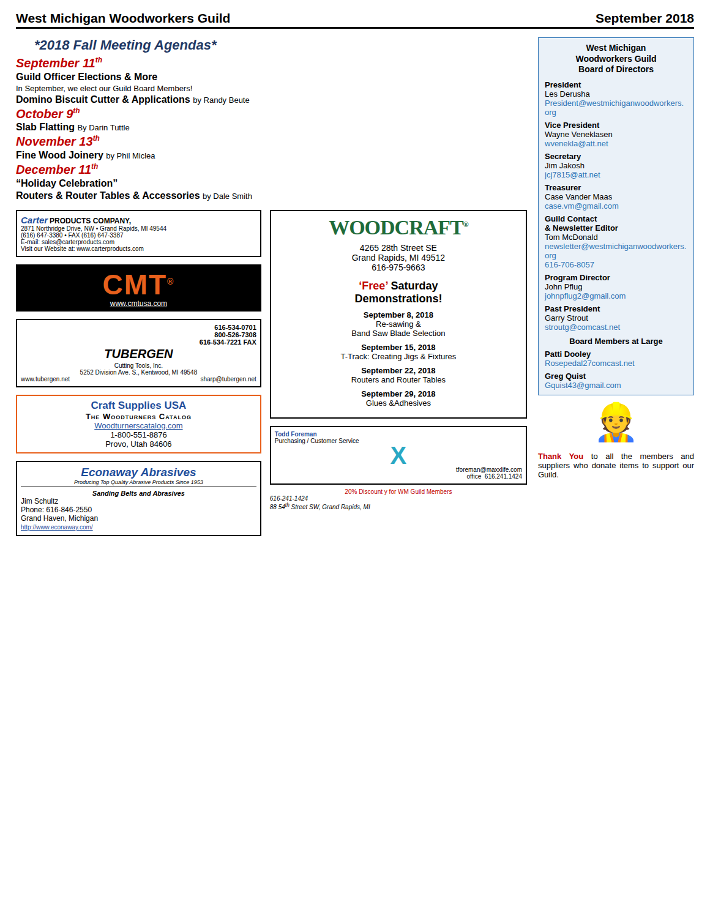West Michigan Woodworkers Guild
September 2018
*2018 Fall Meeting Agendas*
September 11th
Guild Officer Elections & More
In September, we elect our Guild Board Members!
Domino Biscuit Cutter & Applications by Randy Beute
October 9th
Slab Flatting By Darin Tuttle
November 13th
Fine Wood Joinery by Phil Miclea
December 11th
“Holiday Celebration”
Routers & Router Tables & Accessories by Dale Smith
Carter PRODUCTS COMPANY,
2871 Northridge Drive, NW • Grand Rapids, MI 49544
(616) 647-3380 • FAX (616) 647-3387
E-mail: sales@carterproducts.com
Visit our Website at: www.carterproducts.com
CMT®
www.cmtusa.com
616-534-0701
800-526-7308
616-534-7221 FAX
TUBERGEN
Cutting Tools, Inc.
5252 Division Ave. S., Kentwood, MI 49548
www.tubergen.net sharp@tubergen.net
Craft Supplies USA
The Woodturners Catalog
Woodturnerscatalog.com
1-800-551-8876
Provo, Utah 84606
Econaway Abrasives
Producing Top Quality Abrasive Products Since 1953
Sanding Belts and Abrasives
Jim Schultz
Phone: 616-846-2550
Grand Haven, Michigan
http://www.econaway.com/
WOODCRAFT®
4265 28th Street SE
Grand Rapids, MI 49512
616-975-9663
‘Free’ Saturday
Demonstrations!
September 8, 2018
Re-sawing &
Band Saw Blade Selection
September 15, 2018
T-Track: Creating Jigs & Fixtures
September 22, 2018
Routers and Router Tables
September 29, 2018
Glues &Adhesives
Todd Foreman
Purchasing / Customer Service
X
tforeman@maxxlife.com
office 616.241.1424
20% Discount y for WM Guild Members
616-241-1424
88 54th Street SW, Grand Rapids, MI
West Michigan
Woodworkers Guild
Board of Directors
President
Les Derusha
President@westmichiganwoodworkers.org
Vice President
Wayne Veneklasen
wvenekla@att.net
Secretary
Jim Jakosh
jcj7815@att.net
Treasurer
Case Vander Maas
case.vm@gmail.com
Guild Contact
& Newsletter Editor
Tom McDonald
newsletter@westmichiganwoodworkers.org
616-706-8057
Program Director
John Pflug
johnpflug2@gmail.com
Past President
Garry Strout
stroutg@comcast.net
Board Members at Large
Patti Dooley
Rosepedal27comcast.net
Greg Quist
Gquist43@gmail.com
👷
Thank You to all the members and suppliers who donate items to support our Guild.